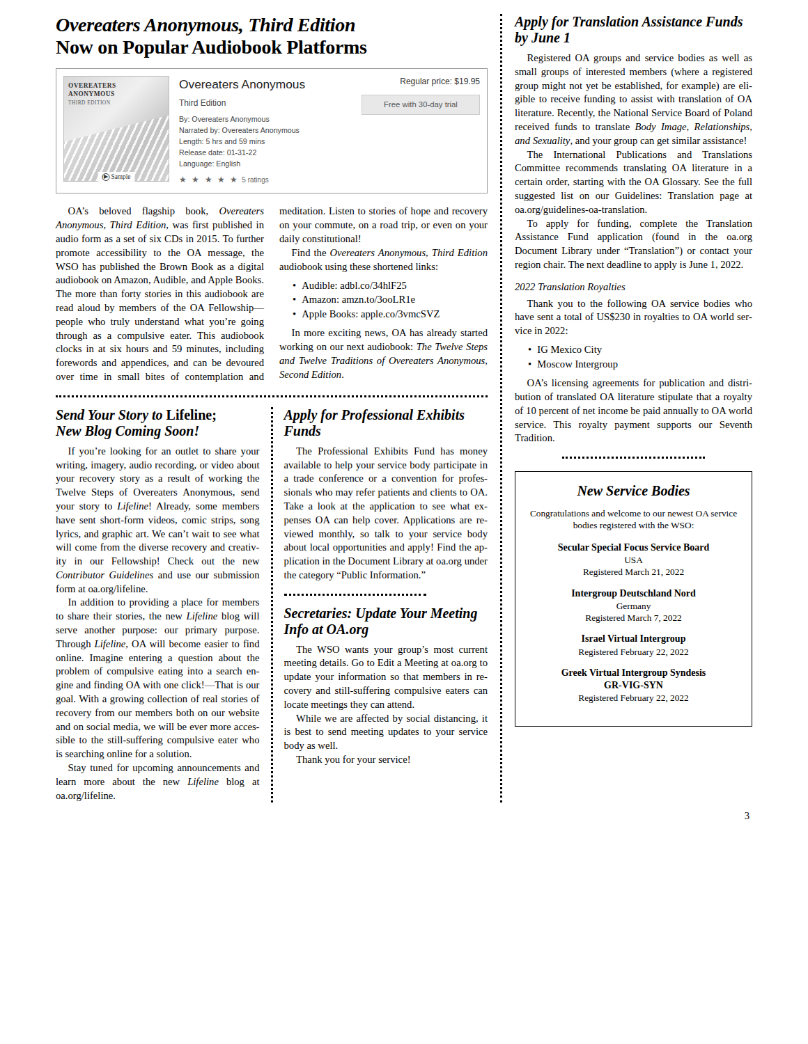Overeaters Anonymous, Third Edition
Now on Popular Audiobook Platforms
OVEREATERS
ANONYMOUS
THIRD EDITION
▶Sample
Overeaters Anonymous
Third Edition
By: Overeaters Anonymous
Narrated by: Overeaters Anonymous
Length: 5 hrs and 59 mins
Release date: 01-31-22
Language: English
★ ★ ★ ★ ★5 ratings
Regular price: $19.95
Free with 30-day trial
OA’s beloved flagship book, Overeaters Anonymous, Third Edition, was first published in audio form as a set of six CDs in 2015. To further promote accessibility to the OA message, the WSO has published the Brown Book as a digital audiobook on Amazon, Audible, and Apple Books. The more than forty stories in this audiobook are read aloud by members of the OA Fellowship—people who truly understand what you’re going through as a compulsive eater. This audiobook clocks in at six hours and 59 minutes, including forewords and appendices, and can be devoured over time in small bites of contemplation and meditation. Listen to stories of hope and recovery on your commute, on a road trip, or even on your daily constitutional!
Find the Overeaters Anonymous, Third Edition audiobook using these shortened links:
Audible: adbl.co/34hlF25
Amazon: amzn.to/3ooLR1e
Apple Books: apple.co/3vmcSVZ
In more exciting news, OA has already started working on our next audiobook: The Twelve Steps and Twelve Traditions of Overeaters Anonymous, Second Edition.
Send Your Story to Lifeline;
New Blog Coming Soon!
If you’re looking for an outlet to share your writing, imagery, audio recording, or video about your recovery story as a result of working the Twelve Steps of Overeaters Anonymous, send your story to Lifeline! Already, some members have sent short-form videos, comic strips, song lyrics, and graphic art. We can’t wait to see what will come from the diverse recovery and creativity in our Fellowship! Check out the new Contributor Guidelines and use our submission form at oa.org/lifeline.
In addition to providing a place for members to share their stories, the new Lifeline blog will serve another purpose: our primary purpose. Through Lifeline, OA will become easier to find online. Imagine entering a question about the problem of compulsive eating into a search engine and finding OA with one click!—That is our goal. With a growing collection of real stories of recovery from our members both on our website and on social media, we will be ever more accessible to the still-suffering compulsive eater who is searching online for a solution.
Stay tuned for upcoming announcements and learn more about the new Lifeline blog at oa.org/lifeline.
Apply for Professional Exhibits Funds
The Professional Exhibits Fund has money available to help your service body participate in a trade conference or a convention for professionals who may refer patients and clients to OA. Take a look at the application to see what expenses OA can help cover. Applications are reviewed monthly, so talk to your service body about local opportunities and apply! Find the application in the Document Library at oa.org under the category “Public Information.”
Secretaries: Update Your Meeting Info at OA.org
The WSO wants your group’s most current meeting details. Go to Edit a Meeting at oa.org to update your information so that members in recovery and still-suffering compulsive eaters can locate meetings they can attend.
While we are affected by social distancing, it is best to send meeting updates to your service body as well.
Thank you for your service!
Apply for Translation Assistance Funds by June 1
Registered OA groups and service bodies as well as small groups of interested members (where a registered group might not yet be established, for example) are eligible to receive funding to assist with translation of OA literature. Recently, the National Service Board of Poland received funds to translate Body Image, Relationships, and Sexuality, and your group can get similar assistance!
The International Publications and Translations Committee recommends translating OA literature in a certain order, starting with the OA Glossary. See the full suggested list on our Guidelines: Translation page at oa.org/guidelines-oa-translation.
To apply for funding, complete the Translation Assistance Fund application (found in the oa.org Document Library under “Translation”) or contact your region chair. The next deadline to apply is June 1, 2022.
2022 Translation Royalties
Thank you to the following OA service bodies who have sent a total of US$230 in royalties to OA world service in 2022:
IG Mexico City
Moscow Intergroup
OA’s licensing agreements for publication and distribution of translated OA literature stipulate that a royalty of 10 percent of net income be paid annually to OA world service. This royalty payment supports our Seventh Tradition.
New Service Bodies
Congratulations and welcome to our newest OA service bodies registered with the WSO:
Secular Special Focus Service Board
USA
Registered March 21, 2022
Intergroup Deutschland Nord
Germany
Registered March 7, 2022
Israel Virtual Intergroup
Registered February 22, 2022
Greek Virtual Intergroup Syndesis
GR-VIG-SYN
Registered February 22, 2022
3